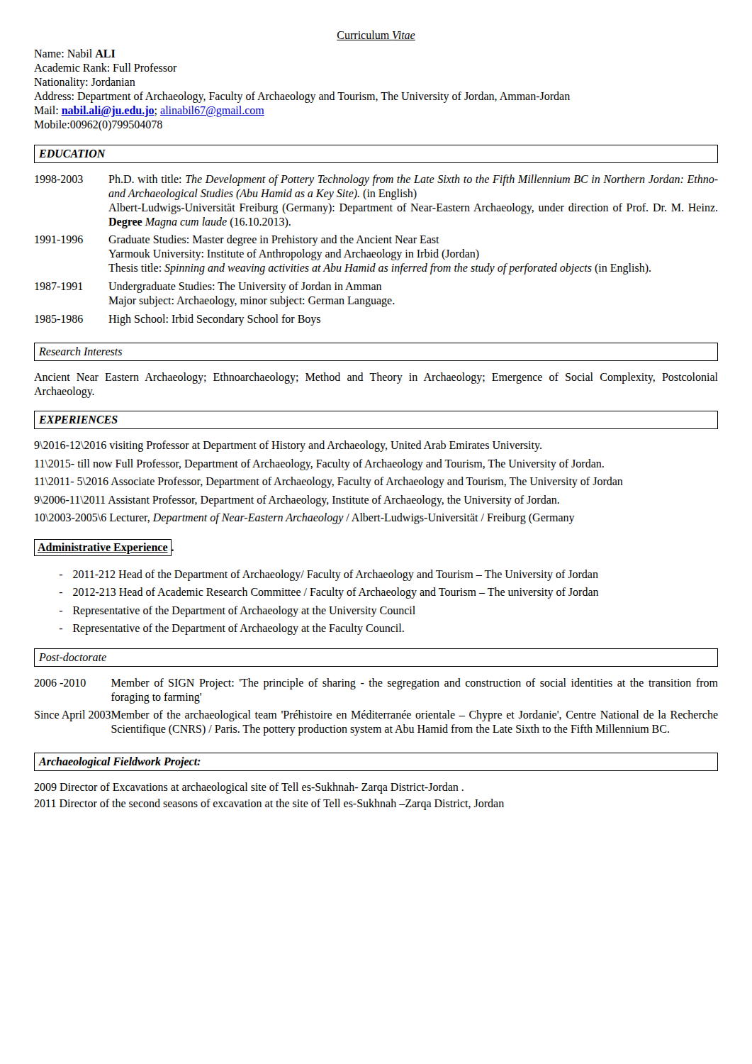Curriculum Vitae
Name: Nabil ALI
Academic Rank: Full Professor
Nationality: Jordanian
Address: Department of Archaeology, Faculty of Archaeology and Tourism, The University of Jordan, Amman-Jordan
Mail: nabil.ali@ju.edu.jo; alinabil67@gmail.com
Mobile:00962(0)799504078
EDUCATION
| 1998-2003 | Ph.D. with title: The Development of Pottery Technology from the Late Sixth to the Fifth Millennium BC in Northern Jordan: Ethno- and Archaeological Studies (Abu Hamid as a Key Site). (in English) Albert-Ludwigs-Universität Freiburg (Germany): Department of Near-Eastern Archaeology, under direction of Prof. Dr. M. Heinz. Degree Magna cum laude (16.10.2013). |
| 1991-1996 | Graduate Studies: Master degree in Prehistory and the Ancient Near East Yarmouk University: Institute of Anthropology and Archaeology in Irbid (Jordan) Thesis title: Spinning and weaving activities at Abu Hamid as inferred from the study of perforated objects (in English). |
| 1987-1991 | Undergraduate Studies: The University of Jordan in Amman Major subject: Archaeology, minor subject: German Language. |
| 1985-1986 | High School: Irbid Secondary School for Boys |
Research Interests
Ancient Near Eastern Archaeology; Ethnoarchaeology; Method and Theory in Archaeology; Emergence of Social Complexity, Postcolonial Archaeology.
EXPERIENCES
9\2016-12\2016 visiting Professor at Department of History and Archaeology, United Arab Emirates University.
11\2015- till now Full Professor, Department of Archaeology, Faculty of Archaeology and Tourism, The University of Jordan.
11\2011- 5\2016 Associate Professor, Department of Archaeology, Faculty of Archaeology and Tourism, The University of Jordan
9\2006-11\2011 Assistant Professor, Department of Archaeology, Institute of Archaeology, the University of Jordan.
10\2003-2005\6 Lecturer, Department of Near-Eastern Archaeology / Albert-Ludwigs-Universität / Freiburg (Germany
Administrative Experience.
2011-212 Head of the Department of Archaeology/ Faculty of Archaeology and Tourism – The University of Jordan
2012-213 Head of Academic Research Committee / Faculty of Archaeology and Tourism – The university of Jordan
Representative of the Department of Archaeology at the University Council
Representative of the Department of Archaeology at the Faculty Council.
Post-doctorate
| 2006 -2010 | Member of SIGN Project: 'The principle of sharing - the segregation and construction of social identities at the transition from foraging to farming' |
| Since April 2003 | Member of the archaeological team 'Préhistoire en Méditerranée orientale – Chypre et Jordanie', Centre National de la Recherche Scientifique (CNRS) / Paris. The pottery production system at Abu Hamid from the Late Sixth to the Fifth Millennium BC. |
Archaeological Fieldwork Project:
2009 Director of Excavations at archaeological site of Tell es-Sukhnah- Zarqa District-Jordan .
2011 Director of the second seasons of excavation at the site of Tell es-Sukhnah –Zarqa District, Jordan